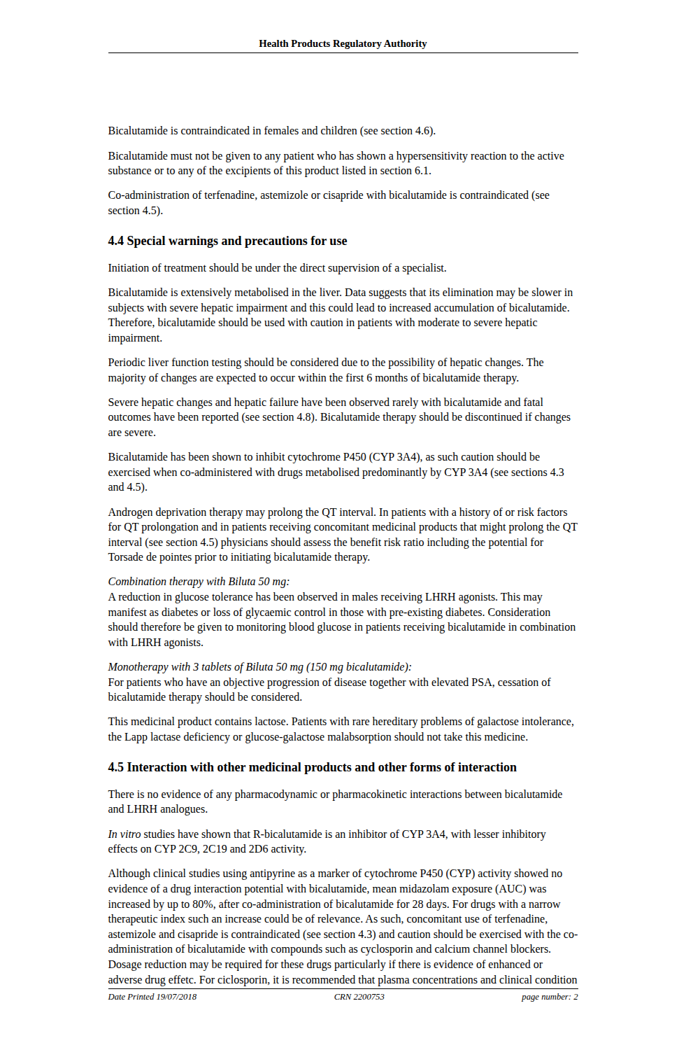Health Products Regulatory Authority
Bicalutamide is contraindicated in females and children (see section 4.6).
Bicalutamide must not be given to any patient who has shown a hypersensitivity reaction to the active substance or to any of the excipients of this product listed in section 6.1.
Co-administration of terfenadine, astemizole or cisapride with bicalutamide is contraindicated (see section 4.5).
4.4 Special warnings and precautions for use
Initiation of treatment should be under the direct supervision of a specialist.
Bicalutamide is extensively metabolised in the liver. Data suggests that its elimination may be slower in subjects with severe hepatic impairment and this could lead to increased accumulation of bicalutamide. Therefore, bicalutamide should be used with caution in patients with moderate to severe hepatic impairment.
Periodic liver function testing should be considered due to the possibility of hepatic changes. The majority of changes are expected to occur within the first 6 months of bicalutamide therapy.
Severe hepatic changes and hepatic failure have been observed rarely with bicalutamide and fatal outcomes have been reported (see section 4.8). Bicalutamide therapy should be discontinued if changes are severe.
Bicalutamide has been shown to inhibit cytochrome P450 (CYP 3A4), as such caution should be exercised when co-administered with drugs metabolised predominantly by CYP 3A4 (see sections 4.3 and 4.5).
Androgen deprivation therapy may prolong the QT interval. In patients with a history of or risk factors for QT prolongation and in patients receiving concomitant medicinal products that might prolong the QT interval (see section 4.5) physicians should assess the benefit risk ratio including the potential for Torsade de pointes prior to initiating bicalutamide therapy.
Combination therapy with Biluta 50 mg:
A reduction in glucose tolerance has been observed in males receiving LHRH agonists. This may manifest as diabetes or loss of glycaemic control in those with pre-existing diabetes. Consideration should therefore be given to monitoring blood glucose in patients receiving bicalutamide in combination with LHRH agonists.
Monotherapy with 3 tablets of Biluta 50 mg (150 mg bicalutamide):
For patients who have an objective progression of disease together with elevated PSA, cessation of bicalutamide therapy should be considered.
This medicinal product contains lactose. Patients with rare hereditary problems of galactose intolerance, the Lapp lactase deficiency or glucose-galactose malabsorption should not take this medicine.
4.5 Interaction with other medicinal products and other forms of interaction
There is no evidence of any pharmacodynamic or pharmacokinetic interactions between bicalutamide and LHRH analogues.
In vitro studies have shown that R-bicalutamide is an inhibitor of CYP 3A4, with lesser inhibitory effects on CYP 2C9, 2C19 and 2D6 activity.
Although clinical studies using antipyrine as a marker of cytochrome P450 (CYP) activity showed no evidence of a drug interaction potential with bicalutamide, mean midazolam exposure (AUC) was increased by up to 80%, after co-administration of bicalutamide for 28 days. For drugs with a narrow therapeutic index such an increase could be of relevance. As such, concomitant use of terfenadine, astemizole and cisapride is contraindicated (see section 4.3) and caution should be exercised with the co-administration of bicalutamide with compounds such as cyclosporin and calcium channel blockers. Dosage reduction may be required for these drugs particularly if there is evidence of enhanced or adverse drug effetc. For ciclosporin, it is recommended that plasma concentrations and clinical condition
Date Printed 19/07/2018 CRN 2200753 page number: 2